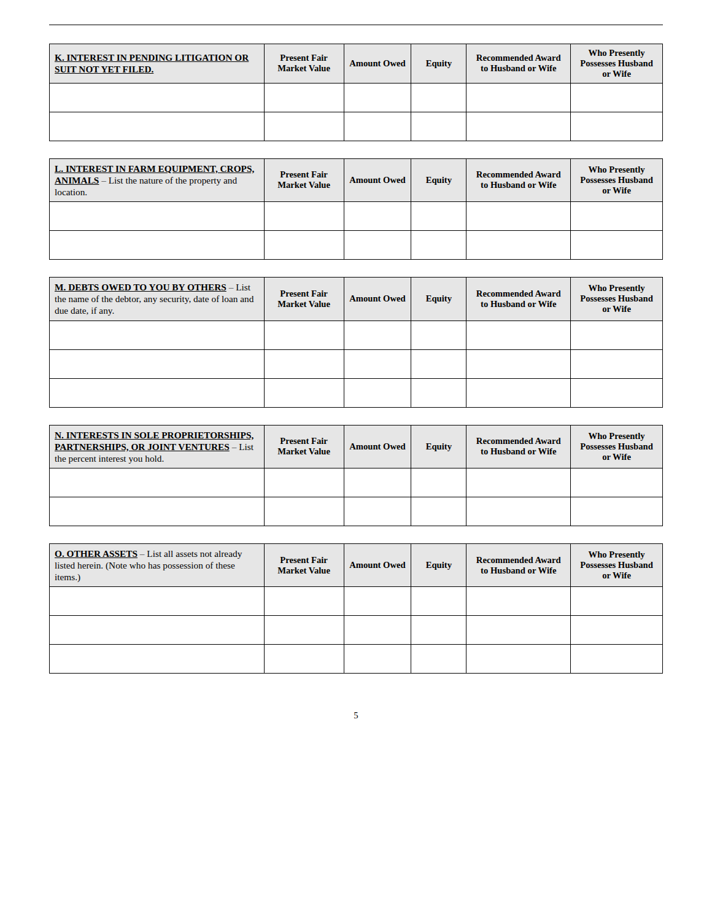| K. INTEREST IN PENDING LITIGATION OR SUIT NOT YET FILED. | Present Fair Market Value | Amount Owed | Equity | Recommended Award to Husband or Wife | Who Presently Possesses Husband or Wife |
| --- | --- | --- | --- | --- | --- |
| L. INTEREST IN FARM EQUIPMENT, CROPS, ANIMALS – List the nature of the property and location. | Present Fair Market Value | Amount Owed | Equity | Recommended Award to Husband or Wife | Who Presently Possesses Husband or Wife |
| --- | --- | --- | --- | --- | --- |
| M. DEBTS OWED TO YOU BY OTHERS – List the name of the debtor, any security, date of loan and due date, if any. | Present Fair Market Value | Amount Owed | Equity | Recommended Award to Husband or Wife | Who Presently Possesses Husband or Wife |
| --- | --- | --- | --- | --- | --- |
| N. INTERESTS IN SOLE PROPRIETORSHIPS, PARTNERSHIPS, OR JOINT VENTURES – List the percent interest you hold. | Present Fair Market Value | Amount Owed | Equity | Recommended Award to Husband or Wife | Who Presently Possesses Husband or Wife |
| --- | --- | --- | --- | --- | --- |
| O. OTHER ASSETS – List all assets not already listed herein. (Note who has possession of these items.) | Present Fair Market Value | Amount Owed | Equity | Recommended Award to Husband or Wife | Who Presently Possesses Husband or Wife |
| --- | --- | --- | --- | --- | --- |
5